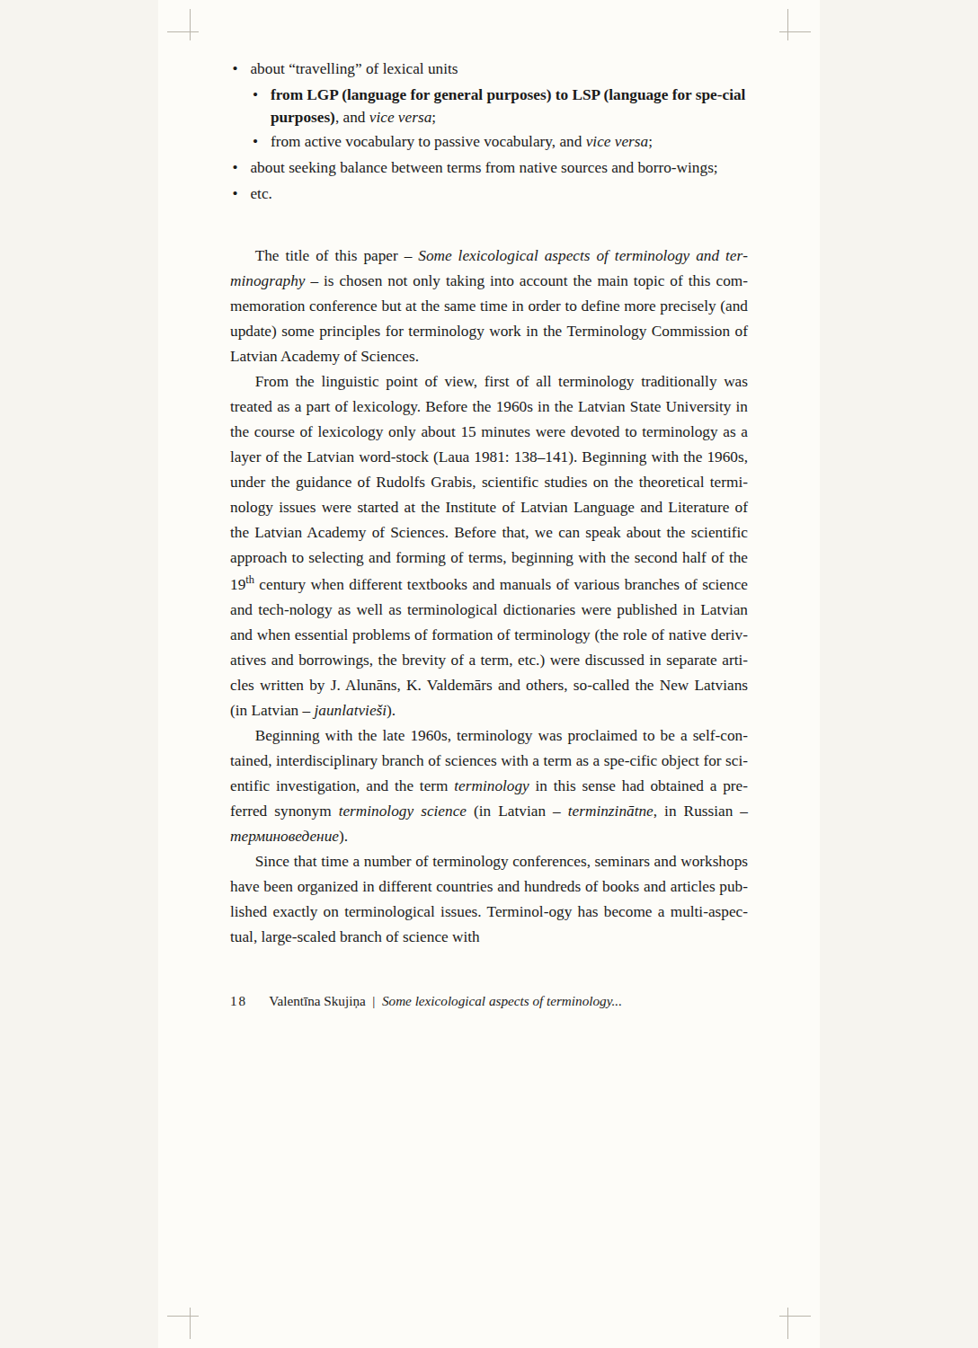about “travelling” of lexical units
from LGP (language for general purposes) to LSP (language for spe‑cial purposes), and vice versa;
from active vocabulary to passive vocabulary, and vice versa;
about seeking balance between terms from native sources and borro‑wings;
etc.
The title of this paper – Some lexicological aspects of terminology and terminography – is chosen not only taking into account the main topic of this commemoration conference but at the same time in order to define more precisely (and update) some principles for terminology work in the Terminology Commission of Latvian Academy of Sciences.
From the linguistic point of view, first of all terminology traditionally was treated as a part of lexicology. Before the 1960s in the Latvian State University in the course of lexicology only about 15 minutes were devoted to terminology as a layer of the Latvian word-stock (Laua 1981: 138–141). Beginning with the 1960s, under the guidance of Rudolfs Grabis, scientific studies on the theoretical terminology issues were started at the Institute of Latvian Language and Literature of the Latvian Academy of Sciences. Before that, we can speak about the scientific approach to selecting and forming of terms, beginning with the second half of the 19th century when different textbooks and manuals of various branches of science and tech‑nology as well as terminological dictionaries were published in Latvian and when essential problems of formation of terminology (the role of native derivatives and borrowings, the brevity of a term, etc.) were discussed in separate articles written by J. Alunāns, K. Valdemārs and others, so-called the New Latvians (in Latvian – jaunlatvieši).
Beginning with the late 1960s, terminology was proclaimed to be a self-contained, interdisciplinary branch of sciences with a term as a spe‑cific object for scientific investigation, and the term terminology in this sense had obtained a preferred synonym terminology science (in Latvian – terminzinātne, in Russian – терминоведение).
Since that time a number of terminology conferences, seminars and workshops have been organized in different countries and hundreds of books and articles published exactly on terminological issues. Terminol‑ogy has become a multi-aspectual, large-scaled branch of science with
18 Valentīna Skujiņa | Some lexicological aspects of terminology...